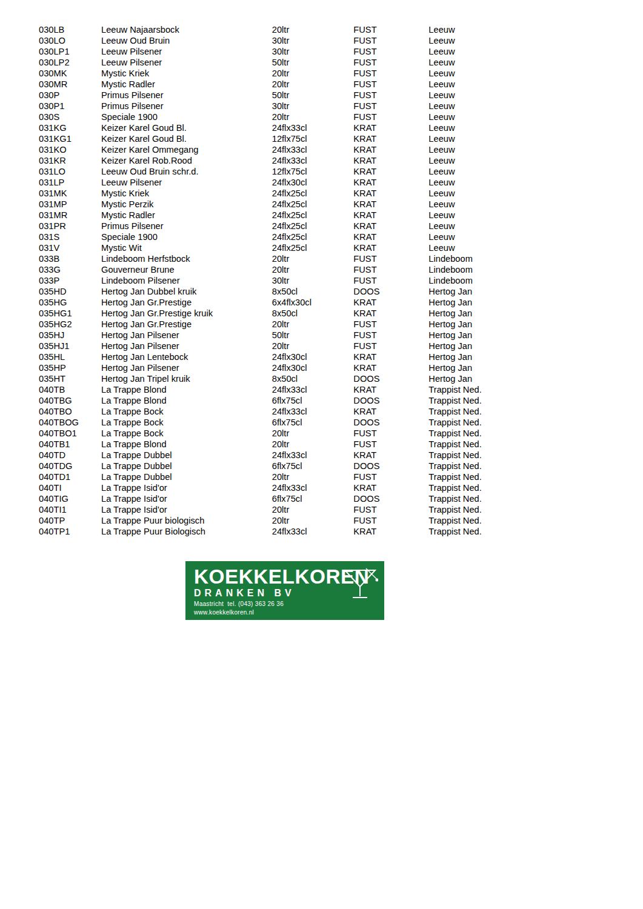| 030LB | Leeuw Najaarsbock | 20ltr | FUST | Leeuw |
| 030LO | Leeuw Oud Bruin | 30ltr | FUST | Leeuw |
| 030LP1 | Leeuw Pilsener | 30ltr | FUST | Leeuw |
| 030LP2 | Leeuw Pilsener | 50ltr | FUST | Leeuw |
| 030MK | Mystic Kriek | 20ltr | FUST | Leeuw |
| 030MR | Mystic Radler | 20ltr | FUST | Leeuw |
| 030P | Primus Pilsener | 50ltr | FUST | Leeuw |
| 030P1 | Primus Pilsener | 30ltr | FUST | Leeuw |
| 030S | Speciale 1900 | 20ltr | FUST | Leeuw |
| 031KG | Keizer Karel Goud Bl. | 24flx33cl | KRAT | Leeuw |
| 031KG1 | Keizer Karel Goud Bl. | 12flx75cl | KRAT | Leeuw |
| 031KO | Keizer Karel Ommegang | 24flx33cl | KRAT | Leeuw |
| 031KR | Keizer Karel Rob.Rood | 24flx33cl | KRAT | Leeuw |
| 031LO | Leeuw Oud Bruin schr.d. | 12flx75cl | KRAT | Leeuw |
| 031LP | Leeuw Pilsener | 24flx30cl | KRAT | Leeuw |
| 031MK | Mystic Kriek | 24flx25cl | KRAT | Leeuw |
| 031MP | Mystic Perzik | 24flx25cl | KRAT | Leeuw |
| 031MR | Mystic Radler | 24flx25cl | KRAT | Leeuw |
| 031PR | Primus Pilsener | 24flx25cl | KRAT | Leeuw |
| 031S | Speciale 1900 | 24flx25cl | KRAT | Leeuw |
| 031V | Mystic Wit | 24flx25cl | KRAT | Leeuw |
| 033B | Lindeboom Herfstbock | 20ltr | FUST | Lindeboom |
| 033G | Gouverneur Brune | 20ltr | FUST | Lindeboom |
| 033P | Lindeboom Pilsener | 30ltr | FUST | Lindeboom |
| 035HD | Hertog Jan Dubbel kruik | 8x50cl | DOOS | Hertog Jan |
| 035HG | Hertog Jan Gr.Prestige | 6x4flx30cl | KRAT | Hertog Jan |
| 035HG1 | Hertog Jan Gr.Prestige kruik | 8x50cl | KRAT | Hertog Jan |
| 035HG2 | Hertog Jan Gr.Prestige | 20ltr | FUST | Hertog Jan |
| 035HJ | Hertog Jan Pilsener | 50ltr | FUST | Hertog Jan |
| 035HJ1 | Hertog Jan Pilsener | 20ltr | FUST | Hertog Jan |
| 035HL | Hertog Jan Lentebock | 24flx30cl | KRAT | Hertog Jan |
| 035HP | Hertog Jan Pilsener | 24flx30cl | KRAT | Hertog Jan |
| 035HT | Hertog Jan Tripel kruik | 8x50cl | DOOS | Hertog Jan |
| 040TB | La Trappe Blond | 24flx33cl | KRAT | Trappist Ned. |
| 040TBG | La Trappe Blond | 6flx75cl | DOOS | Trappist Ned. |
| 040TBO | La Trappe Bock | 24flx33cl | KRAT | Trappist Ned. |
| 040TBOG | La Trappe Bock | 6flx75cl | DOOS | Trappist Ned. |
| 040TBO1 | La Trappe Bock | 20ltr | FUST | Trappist Ned. |
| 040TB1 | La Trappe Blond | 20ltr | FUST | Trappist Ned. |
| 040TD | La Trappe Dubbel | 24flx33cl | KRAT | Trappist Ned. |
| 040TDG | La Trappe Dubbel | 6flx75cl | DOOS | Trappist Ned. |
| 040TD1 | La Trappe Dubbel | 20ltr | FUST | Trappist Ned. |
| 040TI | La Trappe Isid'or | 24flx33cl | KRAT | Trappist Ned. |
| 040TIG | La Trappe Isid'or | 6flx75cl | DOOS | Trappist Ned. |
| 040TI1 | La Trappe Isid'or | 20ltr | FUST | Trappist Ned. |
| 040TP | La Trappe Puur biologisch | 20ltr | FUST | Trappist Ned. |
| 040TP1 | La Trappe Puur Biologisch | 24flx33cl | KRAT | Trappist Ned. |
KOEKKELKOREN
DRANKEN BV
Maastricht tel. (043) 363 26 36
www.koekkelkoren.nl